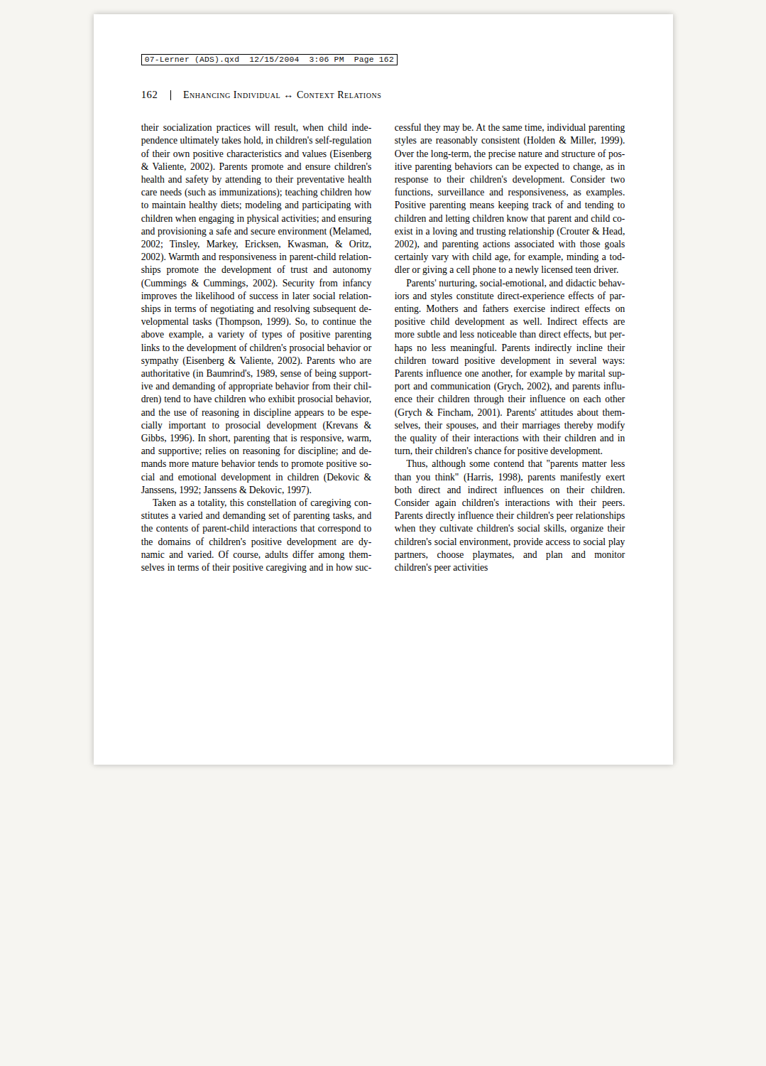07-Lerner (ADS).qxd 12/15/2004 3:06 PM Page 162
162 Enhancing Individual ↔ Context Relations
their socialization practices will result, when child independence ultimately takes hold, in children's self-regulation of their own positive characteristics and values (Eisenberg & Valiente, 2002). Parents promote and ensure children's health and safety by attending to their preventative health care needs (such as immunizations); teaching children how to maintain healthy diets; modeling and participating with children when engaging in physical activities; and ensuring and provisioning a safe and secure environment (Melamed, 2002; Tinsley, Markey, Ericksen, Kwasman, & Oritz, 2002). Warmth and responsiveness in parent-child relationships promote the development of trust and autonomy (Cummings & Cummings, 2002). Security from infancy improves the likelihood of success in later social relationships in terms of negotiating and resolving subsequent developmental tasks (Thompson, 1999). So, to continue the above example, a variety of types of positive parenting links to the development of children's prosocial behavior or sympathy (Eisenberg & Valiente, 2002). Parents who are authoritative (in Baumrind's, 1989, sense of being supportive and demanding of appropriate behavior from their children) tend to have children who exhibit prosocial behavior, and the use of reasoning in discipline appears to be especially important to prosocial development (Krevans & Gibbs, 1996). In short, parenting that is responsive, warm, and supportive; relies on reasoning for discipline; and demands more mature behavior tends to promote positive social and emotional development in children (Dekovic & Janssens, 1992; Janssens & Dekovic, 1997).
Taken as a totality, this constellation of caregiving constitutes a varied and demanding set of parenting tasks, and the contents of parent-child interactions that correspond to the domains of children's positive development are dynamic and varied. Of course, adults differ among themselves in terms of their positive caregiving and in how successful they may be. At the same time, individual parenting styles are reasonably consistent (Holden & Miller, 1999). Over the long-term, the precise nature and structure of positive parenting behaviors can be expected to change, as in response to their children's development. Consider two functions, surveillance and responsiveness, as examples. Positive parenting means keeping track of and tending to children and letting children know that parent and child coexist in a loving and trusting relationship (Crouter & Head, 2002), and parenting actions associated with those goals certainly vary with child age, for example, minding a toddler or giving a cell phone to a newly licensed teen driver.
Parents' nurturing, social-emotional, and didactic behaviors and styles constitute direct-experience effects of parenting. Mothers and fathers exercise indirect effects on positive child development as well. Indirect effects are more subtle and less noticeable than direct effects, but perhaps no less meaningful. Parents indirectly incline their children toward positive development in several ways: Parents influence one another, for example by marital support and communication (Grych, 2002), and parents influence their children through their influence on each other (Grych & Fincham, 2001). Parents' attitudes about themselves, their spouses, and their marriages thereby modify the quality of their interactions with their children and in turn, their children's chance for positive development.
Thus, although some contend that "parents matter less than you think" (Harris, 1998), parents manifestly exert both direct and indirect influences on their children. Consider again children's interactions with their peers. Parents directly influence their children's peer relationships when they cultivate children's social skills, organize their children's social environment, provide access to social play partners, choose playmates, and plan and monitor children's peer activities